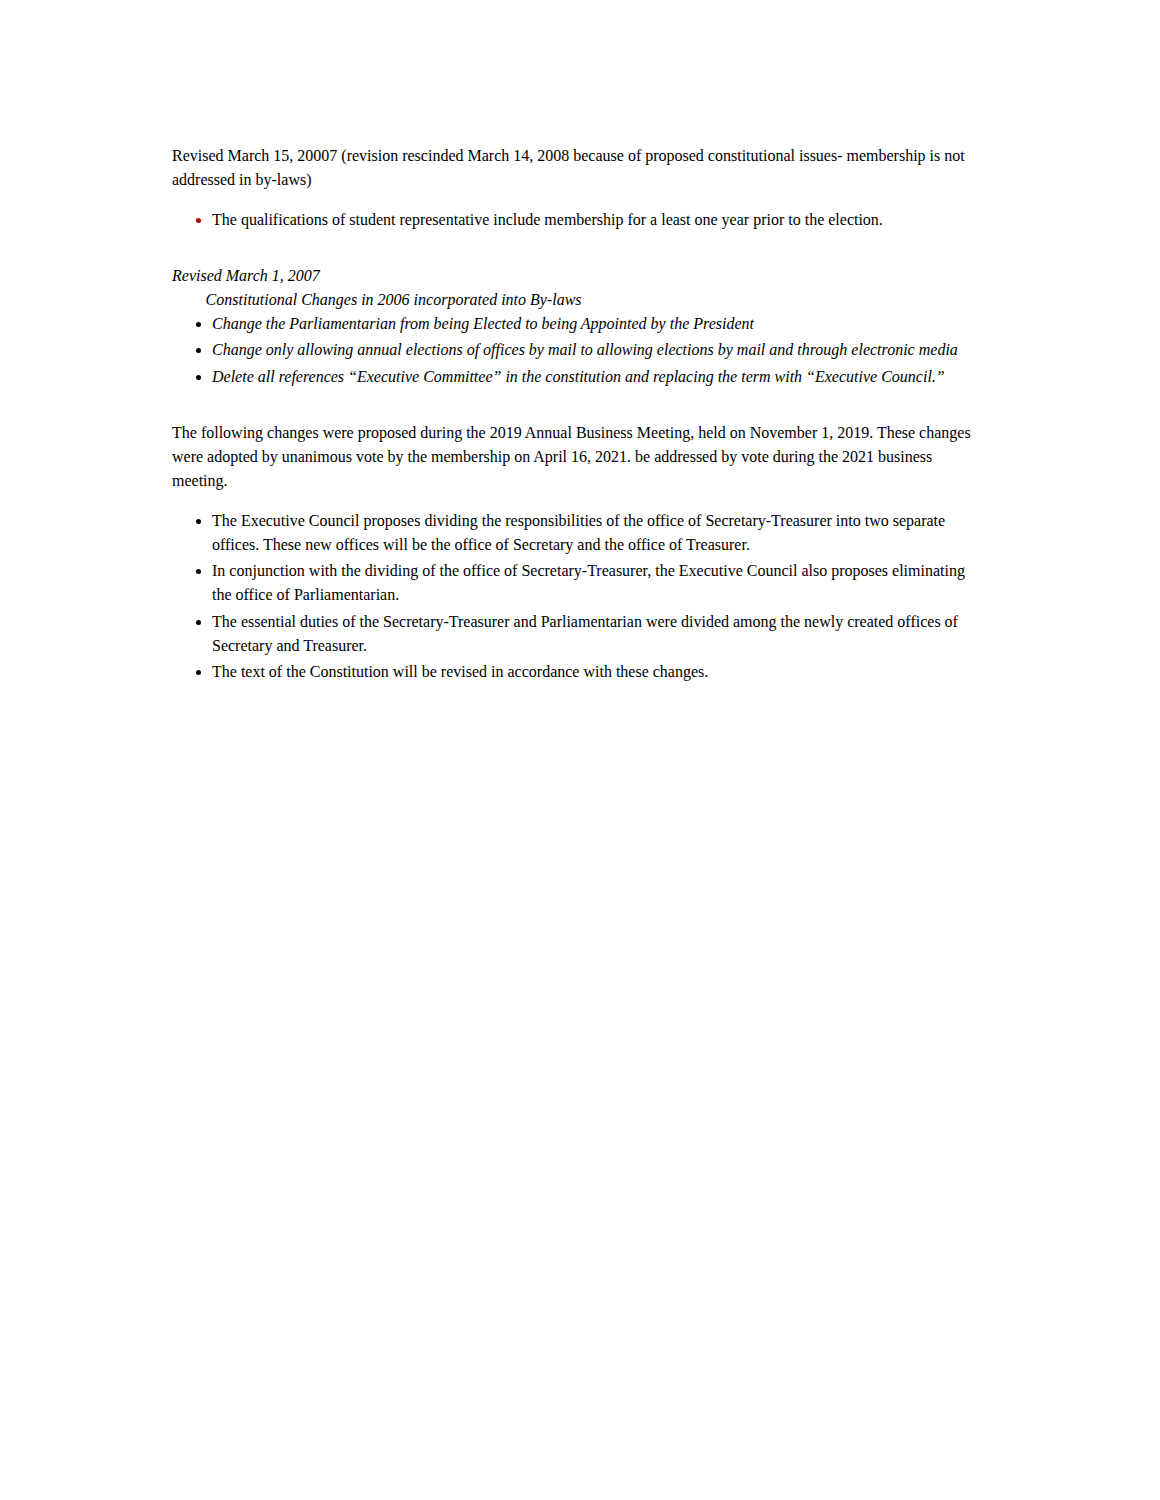Revised March 15, 20007 (revision rescinded March 14, 2008 because of proposed constitutional issues- membership is not addressed in by-laws)
The qualifications of student representative include membership for a least one year prior to the election.
Revised March 1, 2007
Constitutional Changes in 2006 incorporated into By-laws
Change the Parliamentarian from being Elected to being Appointed by the President
Change only allowing annual elections of offices by mail to allowing elections by mail and through electronic media
Delete all references “Executive Committee” in the constitution and replacing the term with “Executive Council.”
The following changes were proposed during the 2019 Annual Business Meeting, held on November 1, 2019. These changes were adopted by unanimous vote by the membership on April 16, 2021. be addressed by vote during the 2021 business meeting.
The Executive Council proposes dividing the responsibilities of the office of Secretary-Treasurer into two separate offices. These new offices will be the office of Secretary and the office of Treasurer.
In conjunction with the dividing of the office of Secretary-Treasurer, the Executive Council also proposes eliminating the office of Parliamentarian.
The essential duties of the Secretary-Treasurer and Parliamentarian were divided among the newly created offices of Secretary and Treasurer.
The text of the Constitution will be revised in accordance with these changes.